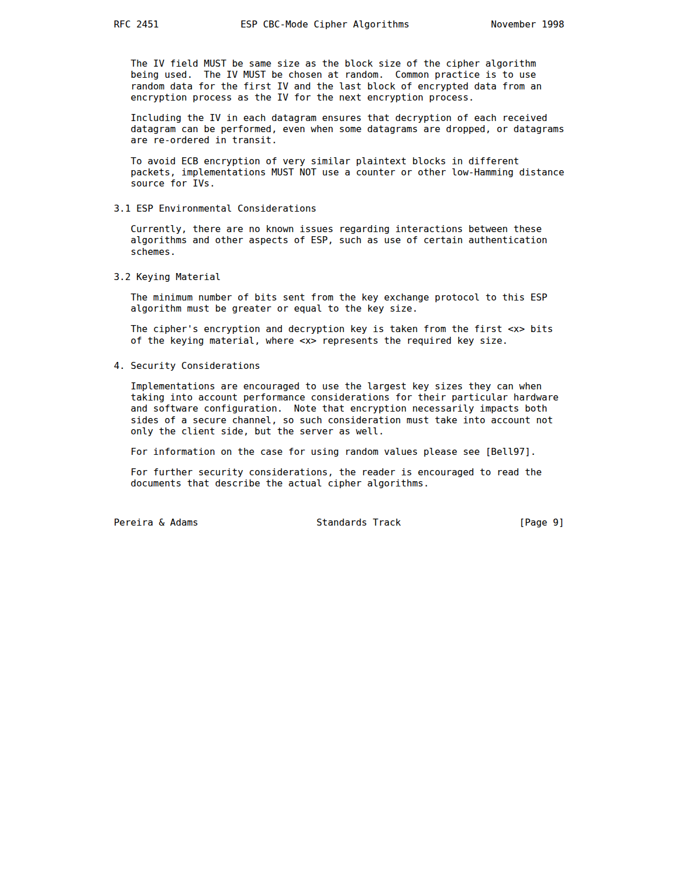RFC 2451 ESP CBC-Mode Cipher Algorithms November 1998
The IV field MUST be same size as the block size of the cipher algorithm being used. The IV MUST be chosen at random. Common practice is to use random data for the first IV and the last block of encrypted data from an encryption process as the IV for the next encryption process.
Including the IV in each datagram ensures that decryption of each received datagram can be performed, even when some datagrams are dropped, or datagrams are re-ordered in transit.
To avoid ECB encryption of very similar plaintext blocks in different packets, implementations MUST NOT use a counter or other low-Hamming distance source for IVs.
3.1 ESP Environmental Considerations
Currently, there are no known issues regarding interactions between these algorithms and other aspects of ESP, such as use of certain authentication schemes.
3.2 Keying Material
The minimum number of bits sent from the key exchange protocol to this ESP algorithm must be greater or equal to the key size.
The cipher's encryption and decryption key is taken from the first <x> bits of the keying material, where <x> represents the required key size.
4. Security Considerations
Implementations are encouraged to use the largest key sizes they can when taking into account performance considerations for their particular hardware and software configuration. Note that encryption necessarily impacts both sides of a secure channel, so such consideration must take into account not only the client side, but the server as well.
For information on the case for using random values please see [Bell97].
For further security considerations, the reader is encouraged to read the documents that describe the actual cipher algorithms.
Pereira & Adams Standards Track [Page 9]